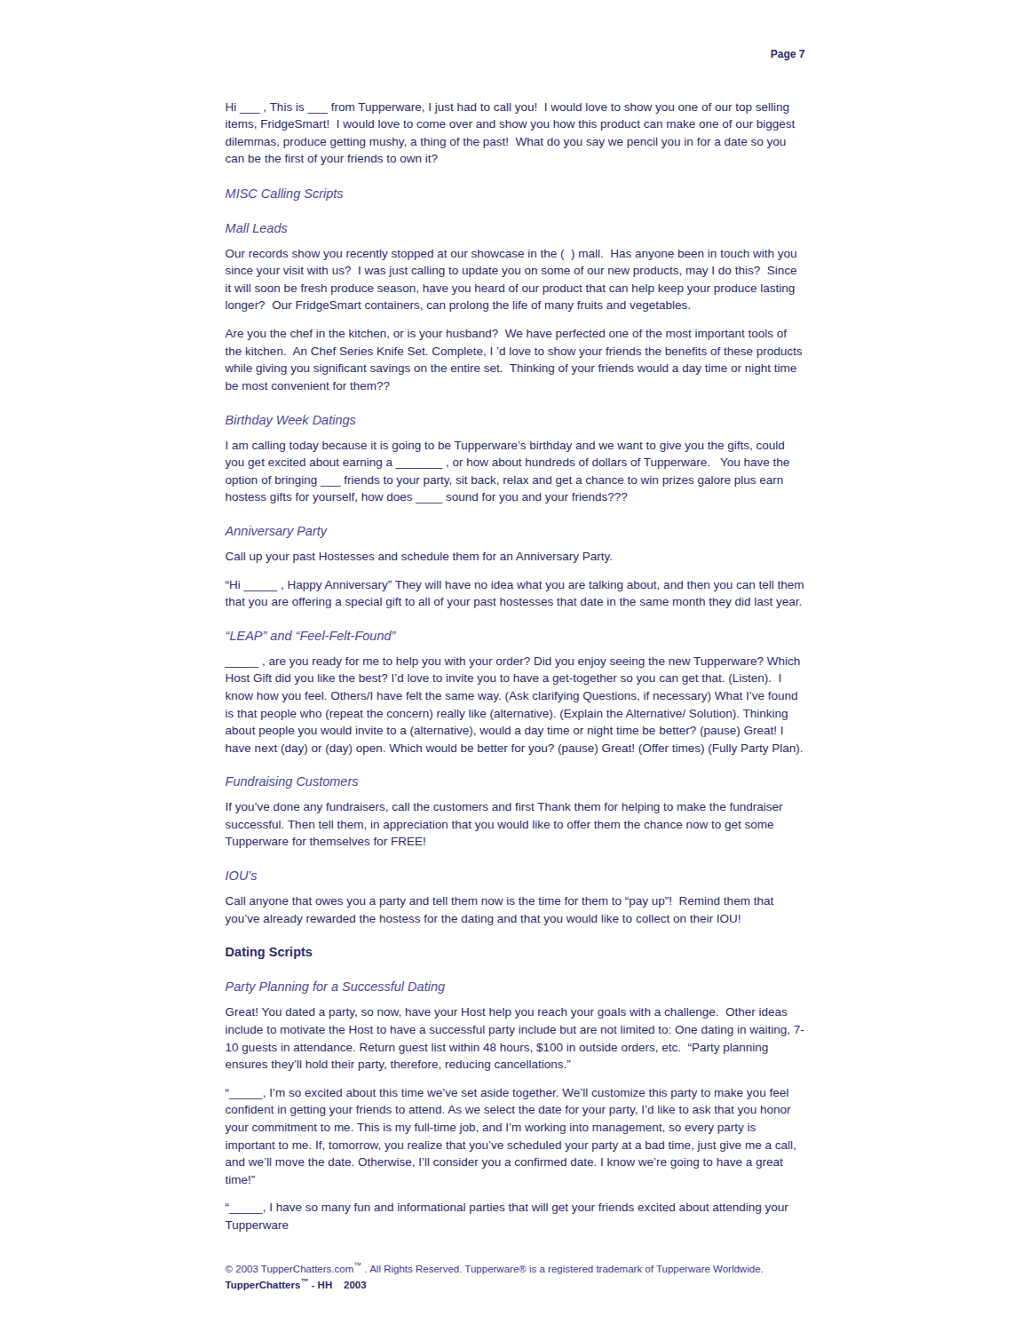Page 7
Hi ___ , This is ___ from Tupperware, I just had to call you! I would love to show you one of our top selling items, FridgeSmart! I would love to come over and show you how this product can make one of our biggest dilemmas, produce getting mushy, a thing of the past! What do you say we pencil you in for a date so you can be the first of your friends to own it?
MISC Calling Scripts
Mall Leads
Our records show you recently stopped at our showcase in the ( ) mall. Has anyone been in touch with you since your visit with us? I was just calling to update you on some of our new products, may I do this? Since it will soon be fresh produce season, have you heard of our product that can help keep your produce lasting longer? Our FridgeSmart containers, can prolong the life of many fruits and vegetables.
Are you the chef in the kitchen, or is your husband? We have perfected one of the most important tools of the kitchen. An Chef Series Knife Set. Complete, I ’d love to show your friends the benefits of these products while giving you significant savings on the entire set. Thinking of your friends would a day time or night time be most convenient for them??
Birthday Week Datings
I am calling today because it is going to be Tupperware’s birthday and we want to give you the gifts, could you get excited about earning a _______ , or how about hundreds of dollars of Tupperware. You have the option of bringing ___ friends to your party, sit back, relax and get a chance to win prizes galore plus earn hostess gifts for yourself, how does ____ sound for you and your friends???
Anniversary Party
Call up your past Hostesses and schedule them for an Anniversary Party.
“Hi _____ , Happy Anniversary” They will have no idea what you are talking about, and then you can tell them that you are offering a special gift to all of your past hostesses that date in the same month they did last year.
“LEAP” and “Feel-Felt-Found”
_____ , are you ready for me to help you with your order? Did you enjoy seeing the new Tupperware? Which Host Gift did you like the best? I’d love to invite you to have a get-together so you can get that. (Listen). I know how you feel. Others/I have felt the same way. (Ask clarifying Questions, if necessary) What I’ve found is that people who (repeat the concern) really like (alternative). (Explain the Alternative/ Solution). Thinking about people you would invite to a (alternative), would a day time or night time be better? (pause) Great! I have next (day) or (day) open. Which would be better for you? (pause) Great! (Offer times) (Fully Party Plan).
Fundraising Customers
If you’ve done any fundraisers, call the customers and first Thank them for helping to make the fundraiser successful. Then tell them, in appreciation that you would like to offer them the chance now to get some Tupperware for themselves for FREE!
IOU’s
Call anyone that owes you a party and tell them now is the time for them to “pay up”! Remind them that you’ve already rewarded the hostess for the dating and that you would like to collect on their IOU!
Dating Scripts
Party Planning for a Successful Dating
Great! You dated a party, so now, have your Host help you reach your goals with a challenge. Other ideas include to motivate the Host to have a successful party include but are not limited to: One dating in waiting, 7-10 guests in attendance. Return guest list within 48 hours, $100 in outside orders, etc. “Party planning ensures they’ll hold their party, therefore, reducing cancellations.”
“_____, I’m so excited about this time we’ve set aside together. We’ll customize this party to make you feel confident in getting your friends to attend. As we select the date for your party, I’d like to ask that you honor your commitment to me. This is my full-time job, and I’m working into management, so every party is important to me. If, tomorrow, you realize that you’ve scheduled your party at a bad time, just give me a call, and we’ll move the date. Otherwise, I’ll consider you a confirmed date. I know we’re going to have a great time!”
“_____, I have so many fun and informational parties that will get your friends excited about attending your Tupperware
© 2003 TupperChatters.com™ . All Rights Reserved. Tupperware® is a registered trademark of Tupperware Worldwide. TupperChatters™ - HH 2003